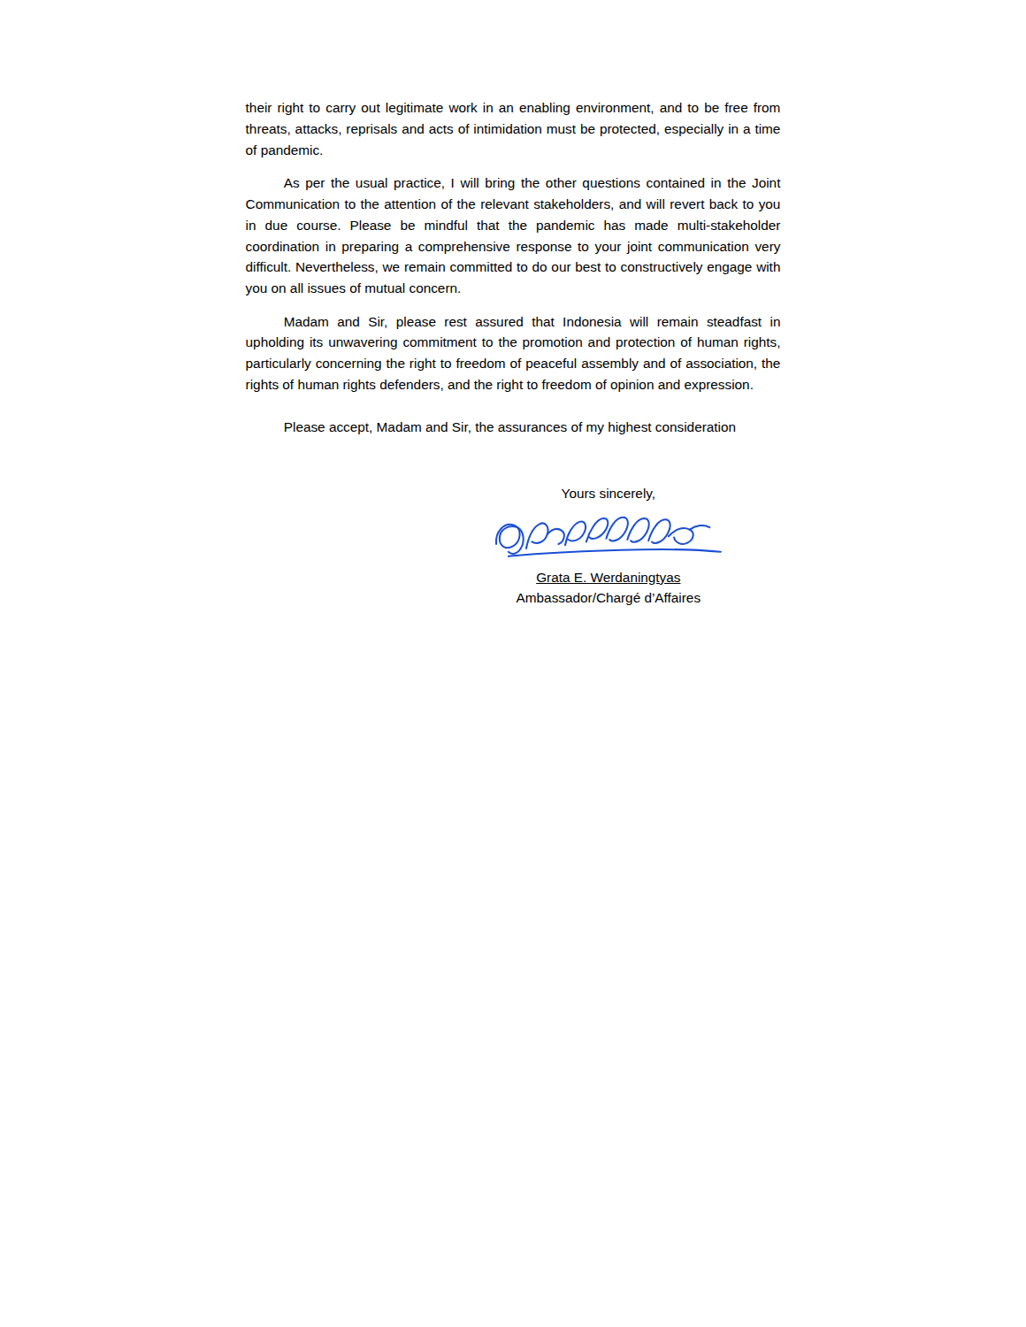their right to carry out legitimate work in an enabling environment, and to be free from threats, attacks, reprisals and acts of intimidation must be protected, especially in a time of pandemic.
As per the usual practice, I will bring the other questions contained in the Joint Communication to the attention of the relevant stakeholders, and will revert back to you in due course. Please be mindful that the pandemic has made multi-stakeholder coordination in preparing a comprehensive response to your joint communication very difficult. Nevertheless, we remain committed to do our best to constructively engage with you on all issues of mutual concern.
Madam and Sir, please rest assured that Indonesia will remain steadfast in upholding its unwavering commitment to the promotion and protection of human rights, particularly concerning the right to freedom of peaceful assembly and of association, the rights of human rights defenders, and the right to freedom of opinion and expression.
Please accept, Madam and Sir, the assurances of my highest consideration
Yours sincerely,
Grata E. Werdaningtyas
Ambassador/Chargé d’Affaires